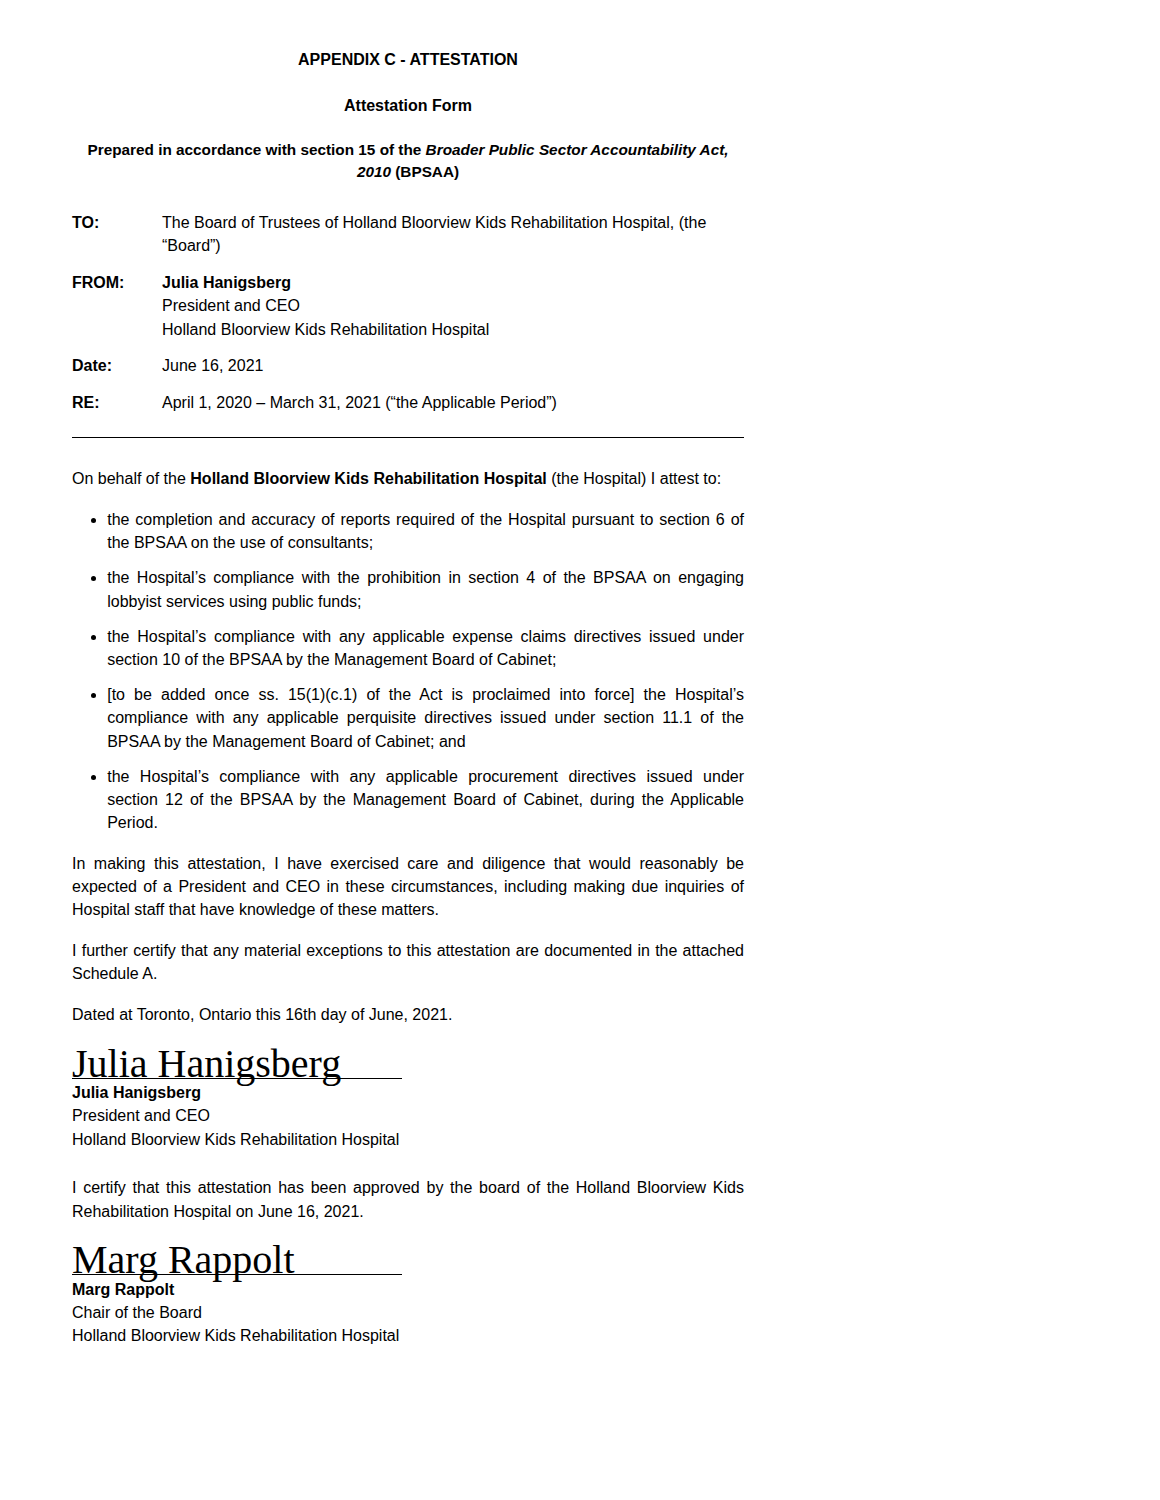APPENDIX C - ATTESTATION
Attestation Form
Prepared in accordance with section 15 of the Broader Public Sector Accountability Act, 2010 (BPSAA)
| TO: | The Board of Trustees of Holland Bloorview Kids Rehabilitation Hospital, (the “Board”) |
| FROM: | Julia Hanigsberg President and CEO Holland Bloorview Kids Rehabilitation Hospital |
| Date: | June 16, 2021 |
| RE: | April 1, 2020 – March 31, 2021 (“the Applicable Period”) |
On behalf of the Holland Bloorview Kids Rehabilitation Hospital (the Hospital) I attest to:
the completion and accuracy of reports required of the Hospital pursuant to section 6 of the BPSAA on the use of consultants;
the Hospital’s compliance with the prohibition in section 4 of the BPSAA on engaging lobbyist services using public funds;
the Hospital’s compliance with any applicable expense claims directives issued under section 10 of the BPSAA by the Management Board of Cabinet;
[to be added once ss. 15(1)(c.1) of the Act is proclaimed into force] the Hospital’s compliance with any applicable perquisite directives issued under section 11.1 of the BPSAA by the Management Board of Cabinet; and
the Hospital’s compliance with any applicable procurement directives issued under section 12 of the BPSAA by the Management Board of Cabinet, during the Applicable Period.
In making this attestation, I have exercised care and diligence that would reasonably be expected of a President and CEO in these circumstances, including making due inquiries of Hospital staff that have knowledge of these matters.
I further certify that any material exceptions to this attestation are documented in the attached Schedule A.
Dated at Toronto, Ontario this 16th day of June, 2021.
Julia Hanigsberg
Julia Hanigsberg
President and CEO
Holland Bloorview Kids Rehabilitation Hospital
I certify that this attestation has been approved by the board of the Holland Bloorview Kids Rehabilitation Hospital on June 16, 2021.
Marg Rappolt
Marg Rappolt
Chair of the Board
Holland Bloorview Kids Rehabilitation Hospital